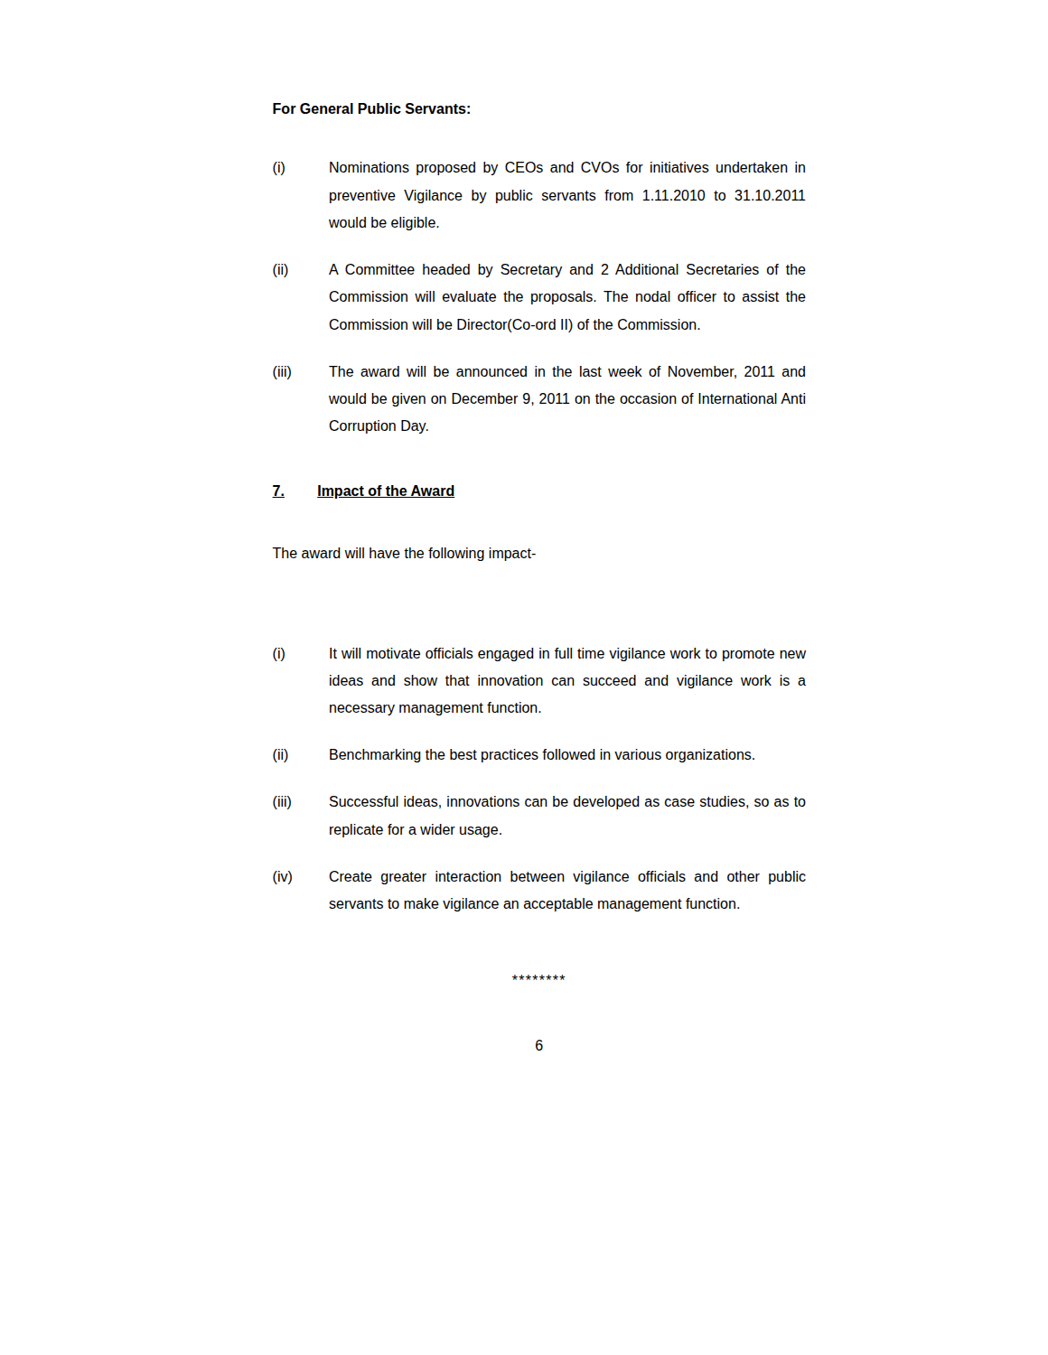For General Public Servants:
(i) Nominations proposed by CEOs and CVOs for initiatives undertaken in preventive Vigilance by public servants from 1.11.2010 to 31.10.2011 would be eligible.
(ii) A Committee headed by Secretary and 2 Additional Secretaries of the Commission will evaluate the proposals. The nodal officer to assist the Commission will be Director(Co-ord II) of the Commission.
(iii) The award will be announced in the last week of November, 2011 and would be given on December 9, 2011 on the occasion of International Anti Corruption Day.
7.
Impact of the Award
The award will have the following impact-
(i) It will motivate officials engaged in full time vigilance work to promote new ideas and show that innovation can succeed and vigilance work is a necessary management function.
(ii) Benchmarking the best practices followed in various organizations.
(iii) Successful ideas, innovations can be developed as case studies, so as to replicate for a wider usage.
(iv) Create greater interaction between vigilance officials and other public servants to make vigilance an acceptable management function.
********
6